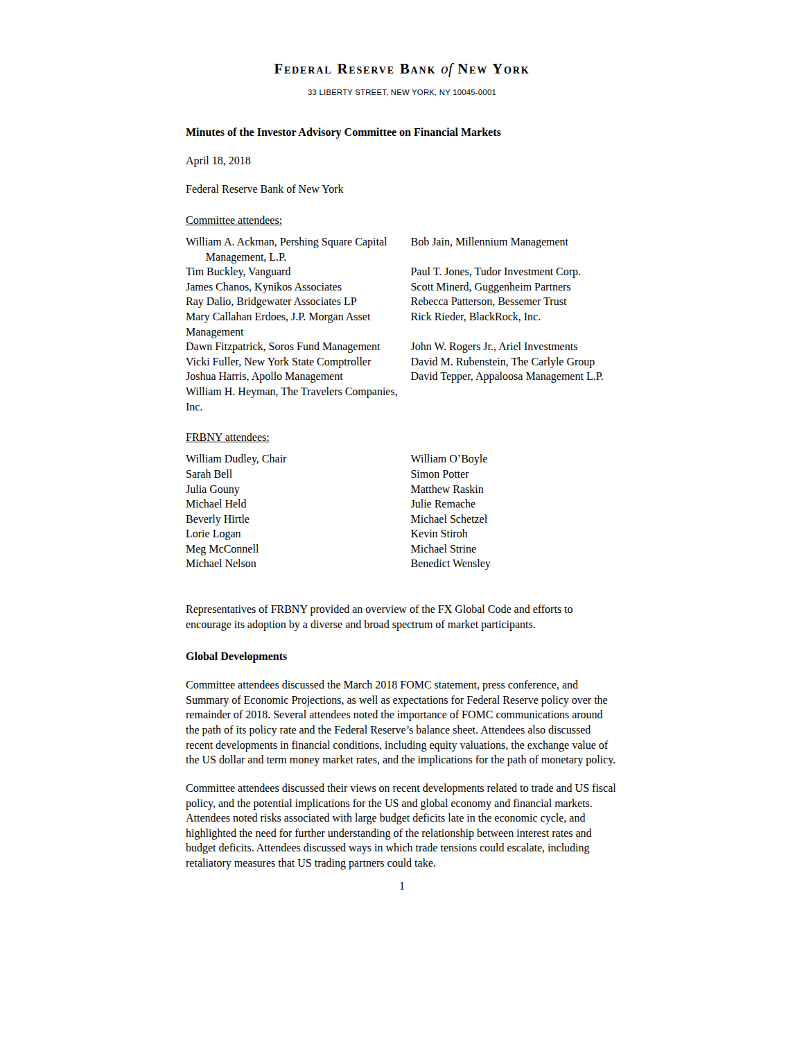Federal Reserve Bank of New York
33 LIBERTY STREET, NEW YORK, NY 10045-0001
Minutes of the Investor Advisory Committee on Financial Markets
April 18, 2018
Federal Reserve Bank of New York
Committee attendees:
| William A. Ackman, Pershing Square Capital Management, L.P. | Bob Jain, Millennium Management |
| Tim Buckley, Vanguard | Paul T. Jones, Tudor Investment Corp. |
| James Chanos, Kynikos Associates | Scott Minerd, Guggenheim Partners |
| Ray Dalio, Bridgewater Associates LP | Rebecca Patterson, Bessemer Trust |
| Mary Callahan Erdoes, J.P. Morgan Asset Management | Rick Rieder, BlackRock, Inc. |
| Dawn Fitzpatrick, Soros Fund Management | John W. Rogers Jr., Ariel Investments |
| Vicki Fuller, New York State Comptroller | David M. Rubenstein, The Carlyle Group |
| Joshua Harris, Apollo Management | David Tepper, Appaloosa Management L.P. |
| William H. Heyman, The Travelers Companies, Inc. | |
FRBNY attendees:
| William Dudley, Chair | William O’Boyle |
| Sarah Bell | Simon Potter |
| Julia Gouny | Matthew Raskin |
| Michael Held | Julie Remache |
| Beverly Hirtle | Michael Schetzel |
| Lorie Logan | Kevin Stiroh |
| Meg McConnell | Michael Strine |
| Michael Nelson | Benedict Wensley |
Representatives of FRBNY provided an overview of the FX Global Code and efforts to encourage its adoption by a diverse and broad spectrum of market participants.
Global Developments
Committee attendees discussed the March 2018 FOMC statement, press conference, and Summary of Economic Projections, as well as expectations for Federal Reserve policy over the remainder of 2018. Several attendees noted the importance of FOMC communications around the path of its policy rate and the Federal Reserve’s balance sheet. Attendees also discussed recent developments in financial conditions, including equity valuations, the exchange value of the US dollar and term money market rates, and the implications for the path of monetary policy.
Committee attendees discussed their views on recent developments related to trade and US fiscal policy, and the potential implications for the US and global economy and financial markets. Attendees noted risks associated with large budget deficits late in the economic cycle, and highlighted the need for further understanding of the relationship between interest rates and budget deficits. Attendees discussed ways in which trade tensions could escalate, including retaliatory measures that US trading partners could take.
1